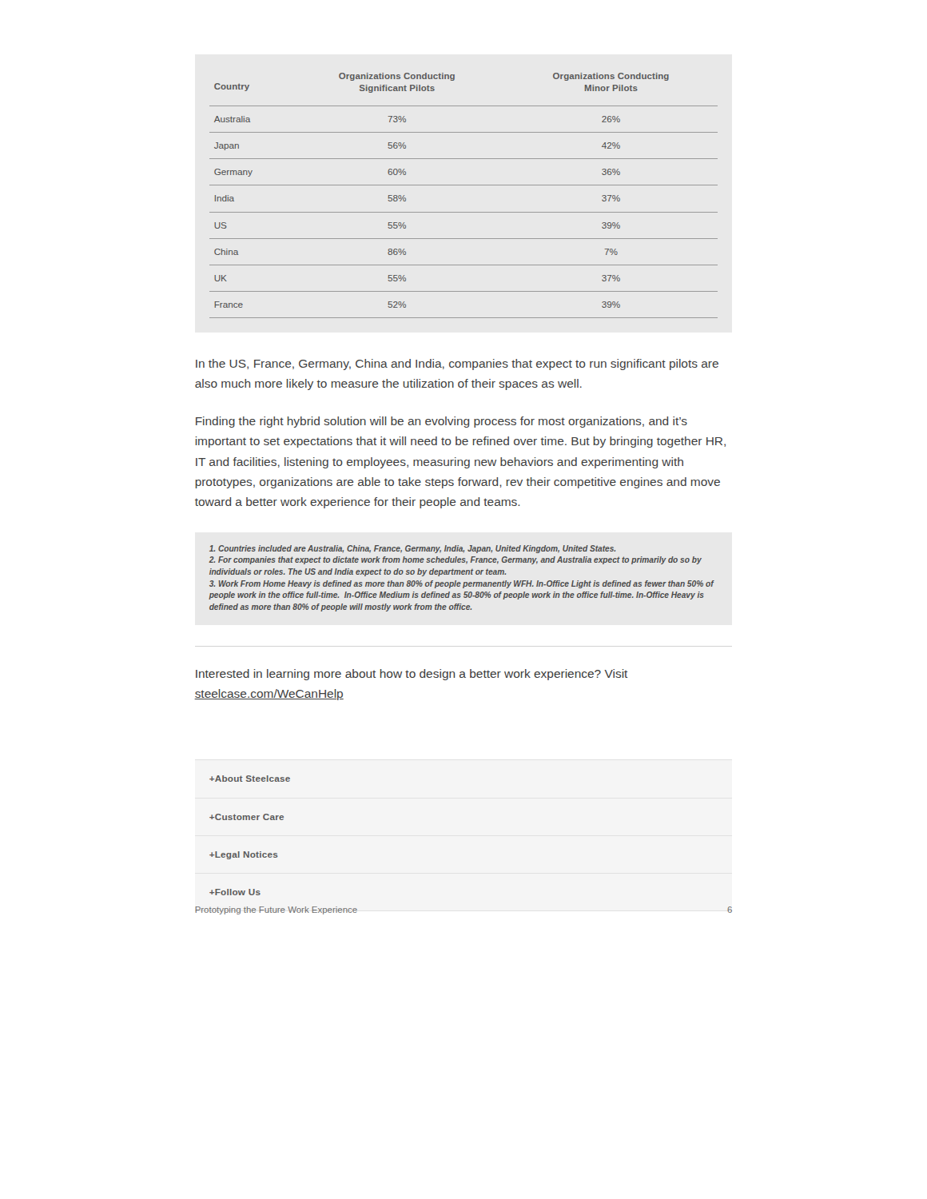| Country | Organizations Conducting Significant Pilots | Organizations Conducting Minor Pilots |
| --- | --- | --- |
| Australia | 73% | 26% |
| Japan | 56% | 42% |
| Germany | 60% | 36% |
| India | 58% | 37% |
| US | 55% | 39% |
| China | 86% | 7% |
| UK | 55% | 37% |
| France | 52% | 39% |
In the US, France, Germany, China and India, companies that expect to run significant pilots are also much more likely to measure the utilization of their spaces as well.
Finding the right hybrid solution will be an evolving process for most organizations, and it’s important to set expectations that it will need to be refined over time. But by bringing together HR, IT and facilities, listening to employees, measuring new behaviors and experimenting with prototypes, organizations are able to take steps forward, rev their competitive engines and move toward a better work experience for their people and teams.
1. Countries included are Australia, China, France, Germany, India, Japan, United Kingdom, United States.
2. For companies that expect to dictate work from home schedules, France, Germany, and Australia expect to primarily do so by individuals or roles. The US and India expect to do so by department or team.
3. Work From Home Heavy is defined as more than 80% of people permanently WFH. In-Office Light is defined as fewer than 50% of people work in the office full-time. In-Office Medium is defined as 50-80% of people work in the office full-time. In-Office Heavy is defined as more than 80% of people will mostly work from the office.
Interested in learning more about how to design a better work experience? Visit steelcase.com/WeCanHelp
+About Steelcase
+Customer Care
+Legal Notices
+Follow Us
Prototyping the Future Work Experience 6